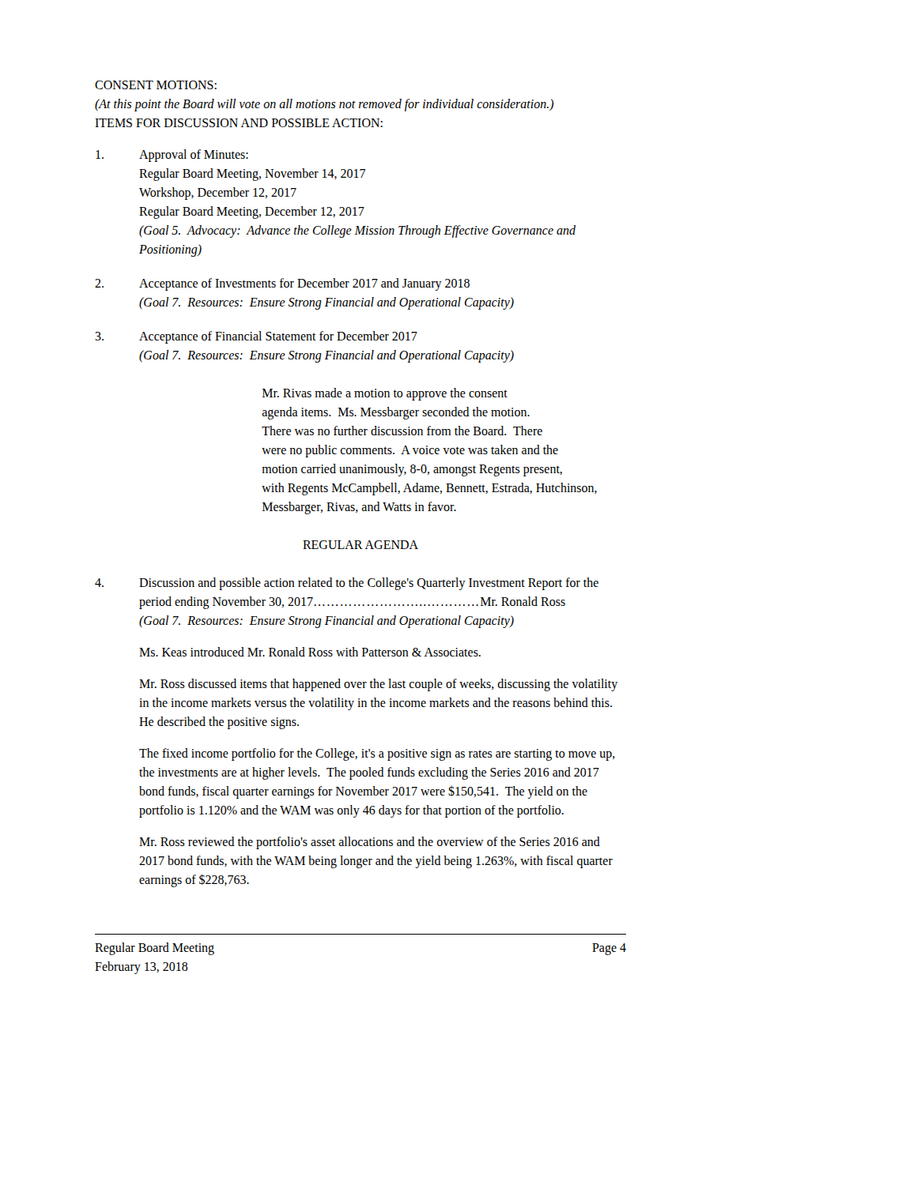CONSENT MOTIONS:
(At this point the Board will vote on all motions not removed for individual consideration.)
ITEMS FOR DISCUSSION AND POSSIBLE ACTION:
1.
Approval of Minutes:
Regular Board Meeting, November 14, 2017
Workshop, December 12, 2017
Regular Board Meeting, December 12, 2017
(Goal 5. Advocacy: Advance the College Mission Through Effective Governance and Positioning)
2.
Acceptance of Investments for December 2017 and January 2018
(Goal 7. Resources: Ensure Strong Financial and Operational Capacity)
3.
Acceptance of Financial Statement for December 2017
(Goal 7. Resources: Ensure Strong Financial and Operational Capacity)
Mr. Rivas made a motion to approve the consent
agenda items. Ms. Messbarger seconded the motion.
There was no further discussion from the Board. There
were no public comments. A voice vote was taken and the
motion carried unanimously, 8-0, amongst Regents present,
with Regents McCampbell, Adame, Bennett, Estrada, Hutchinson,
Messbarger, Rivas, and Watts in favor.
REGULAR AGENDA
4.
Discussion and possible action related to the College's Quarterly Investment Report for the period ending November 30, 2017……………………..…………Mr. Ronald Ross
(Goal 7. Resources: Ensure Strong Financial and Operational Capacity)
Ms. Keas introduced Mr. Ronald Ross with Patterson & Associates.
Mr. Ross discussed items that happened over the last couple of weeks, discussing the volatility in the income markets versus the volatility in the income markets and the reasons behind this. He described the positive signs.
The fixed income portfolio for the College, it's a positive sign as rates are starting to move up, the investments are at higher levels. The pooled funds excluding the Series 2016 and 2017 bond funds, fiscal quarter earnings for November 2017 were $150,541. The yield on the portfolio is 1.120% and the WAM was only 46 days for that portion of the portfolio.
Mr. Ross reviewed the portfolio's asset allocations and the overview of the Series 2016 and 2017 bond funds, with the WAM being longer and the yield being 1.263%, with fiscal quarter earnings of $228,763.
Regular Board Meeting
February 13, 2018
Page 4